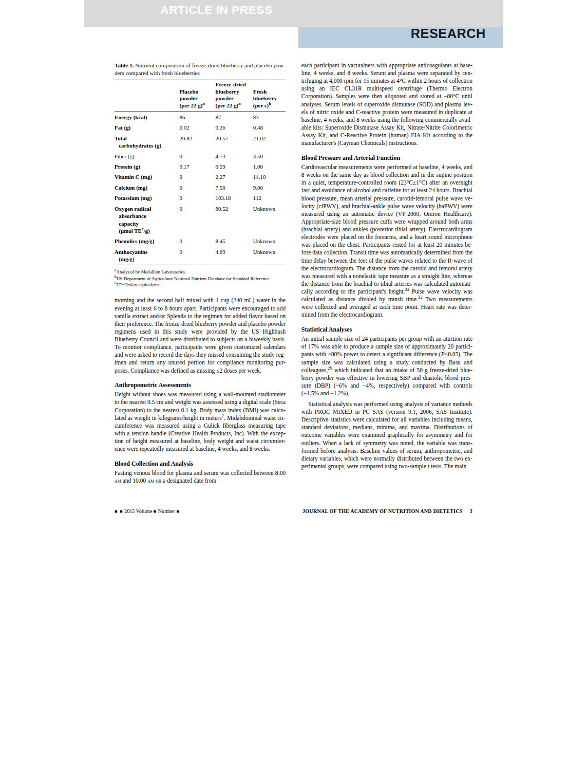ARTICLE IN PRESS
RESEARCH
Table 1. Nutrient composition of freeze-dried blueberry and placebo powders compared with fresh blueberries
| | Placebo powder (per 22 g) a | Freeze-dried blueberry powder (per 22 g) a | Fresh blueberry (per c) b |
| --- | --- | --- | --- |
| Energy (kcal) | 86 | 87 | 83 |
| Fat (g) | 0.02 | 0.26 | 0.48 |
| Total carbohydrates (g) | 20.82 | 20.57 | 21.02 |
| Fiber (g) | 0 | 4.73 | 3.50 |
| Protein (g) | 0.17 | 0.59 | 1.08 |
| Vitamin C (mg) | 0 | 2.27 | 14.10 |
| Calcium (mg) | 0 | 7.50 | 9.00 |
| Potassium (mg) | 0 | 103.18 | 112 |
| Oxygen radical absorbance capacity (µmol TE c /g) | 0 | 80.52 | Unknown |
| Phenolics (mg/g) | 0 | 8.45 | Unknown |
| Anthocyanins (mg/g) | 0 | 4.69 | Unknown |
aAnalyzed by Medallion Laboratories.
bUS Department of Agriculture National Nutrient Database for Standard Reference.
cTE=Trolox equivalents.
morning and the second half mixed with 1 cup (240 mL) water in the evening at least 6 to 8 hours apart. Participants were encouraged to add vanilla extract and/or Splenda to the regimen for added flavor based on their preference. The freeze-dried blueberry powder and placebo powder regimens used in this study were provided by the US Highbush Blueberry Council and were distributed to subjects on a biweekly basis. To monitor compliance, participants were given customized calendars and were asked to record the days they missed consuming the study regimen and return any unused portion for compliance monitoring purposes. Compliance was defined as missing ≤2 doses per week.
Anthropometric Assessments
Height without shoes was measured using a wall-mounted stadiometer to the nearest 0.5 cm and weight was assessed using a digital scale (Seca Corporation) to the nearest 0.1 kg. Body mass index (BMI) was calculated as weight in kilograms/height in meters2. Midabdominal waist circumference was measured using a Gulick fiberglass measuring tape with a tension handle (Creative Health Products, Inc). With the exception of height measured at baseline, body weight and waist circumference were repeatedly measured at baseline, 4 weeks, and 8 weeks.
Blood Collection and Analysis
Fasting venous blood for plasma and serum was collected between 8:00 am and 10:00 am on a designated date from
each participant in vacutainers with appropriate anticoagulants at baseline, 4 weeks, and 8 weeks. Serum and plasma were separated by centrifuging at 4,000 rpm for 15 minutes at 4°C within 2 hours of collection using an IEC CL31R multispeed centrifuge (Thermo Electron Corporation). Samples were then aliquoted and stored at −80°C until analyses. Serum levels of superoxide dismutase (SOD) and plasma levels of nitric oxide and C-reactive protein were measured in duplicate at baseline, 4 weeks, and 8 weeks using the following commercially available kits: Superoxide Dismutase Assay Kit, Nitrate/Nitrite Colorimetric Assay Kit, and C-Reactive Protein (human) EIA Kit according to the manufacturer's (Cayman Chemicals) instructions.
Blood Pressure and Arterial Function
Cardiovascular measurements were performed at baseline, 4 weeks, and 8 weeks on the same day as blood collection and in the supine position in a quiet, temperature-controlled room (23°C±1°C) after an overnight fast and avoidance of alcohol and caffeine for at least 24 hours. Brachial blood pressure, mean arterial pressure, carotid-femoral pulse wave velocity (cfPWV), and brachial-ankle pulse wave velocity (baPWV) were measured using an automatic device (VP-2000; Omron Healthcare). Appropriate-size blood pressure cuffs were wrapped around both arms (brachial artery) and ankles (posterior tibial artery). Electrocardiogram electrodes were placed on the forearms, and a heart sound microphone was placed on the chest. Participants rested for at least 20 minutes before data collection. Transit time was automatically determined from the time delay between the feet of the pulse waves related to the R-wave of the electrocardiogram. The distance from the carotid and femoral artery was measured with a nonelastic tape measure as a straight line, whereas the distance from the brachial to tibial arteries was calculated automatically according to the participant's height.32 Pulse wave velocity was calculated as distance divided by transit time.32 Two measurements were collected and averaged at each time point. Heart rate was determined from the electrocardiogram.
Statistical Analyses
An initial sample size of 24 participants per group with an attrition rate of 17% was able to produce a sample size of approximately 20 participants with >80% power to detect a significant difference (P<0.05). The sample size was calculated using a study conducted by Basu and colleagues,29 which indicated that an intake of 50 g freeze-dried blueberry powder was effective in lowering SBP and diastolic blood pressure (DBP) (−6% and −4%, respectively) compared with controls (−1.5% and −1.2%).
Statistical analysis was performed using analysis of variance methods with PROC MIXED in PC SAS (version 9.1, 2006, SAS Institute). Descriptive statistics were calculated for all variables including means, standard deviations, medians, minima, and maxima. Distributions of outcome variables were examined graphically for asymmetry and for outliers. When a lack of symmetry was noted, the variable was transformed before analysis. Baseline values of serum, anthropometric, and dietary variables, which were normally distributed between the two experimental groups, were compared using two-sample t tests. The main
■ ■ 2015 Volume ■ Number ■
JOURNAL OF THE ACADEMY OF NUTRITION AND DIETETICS 3